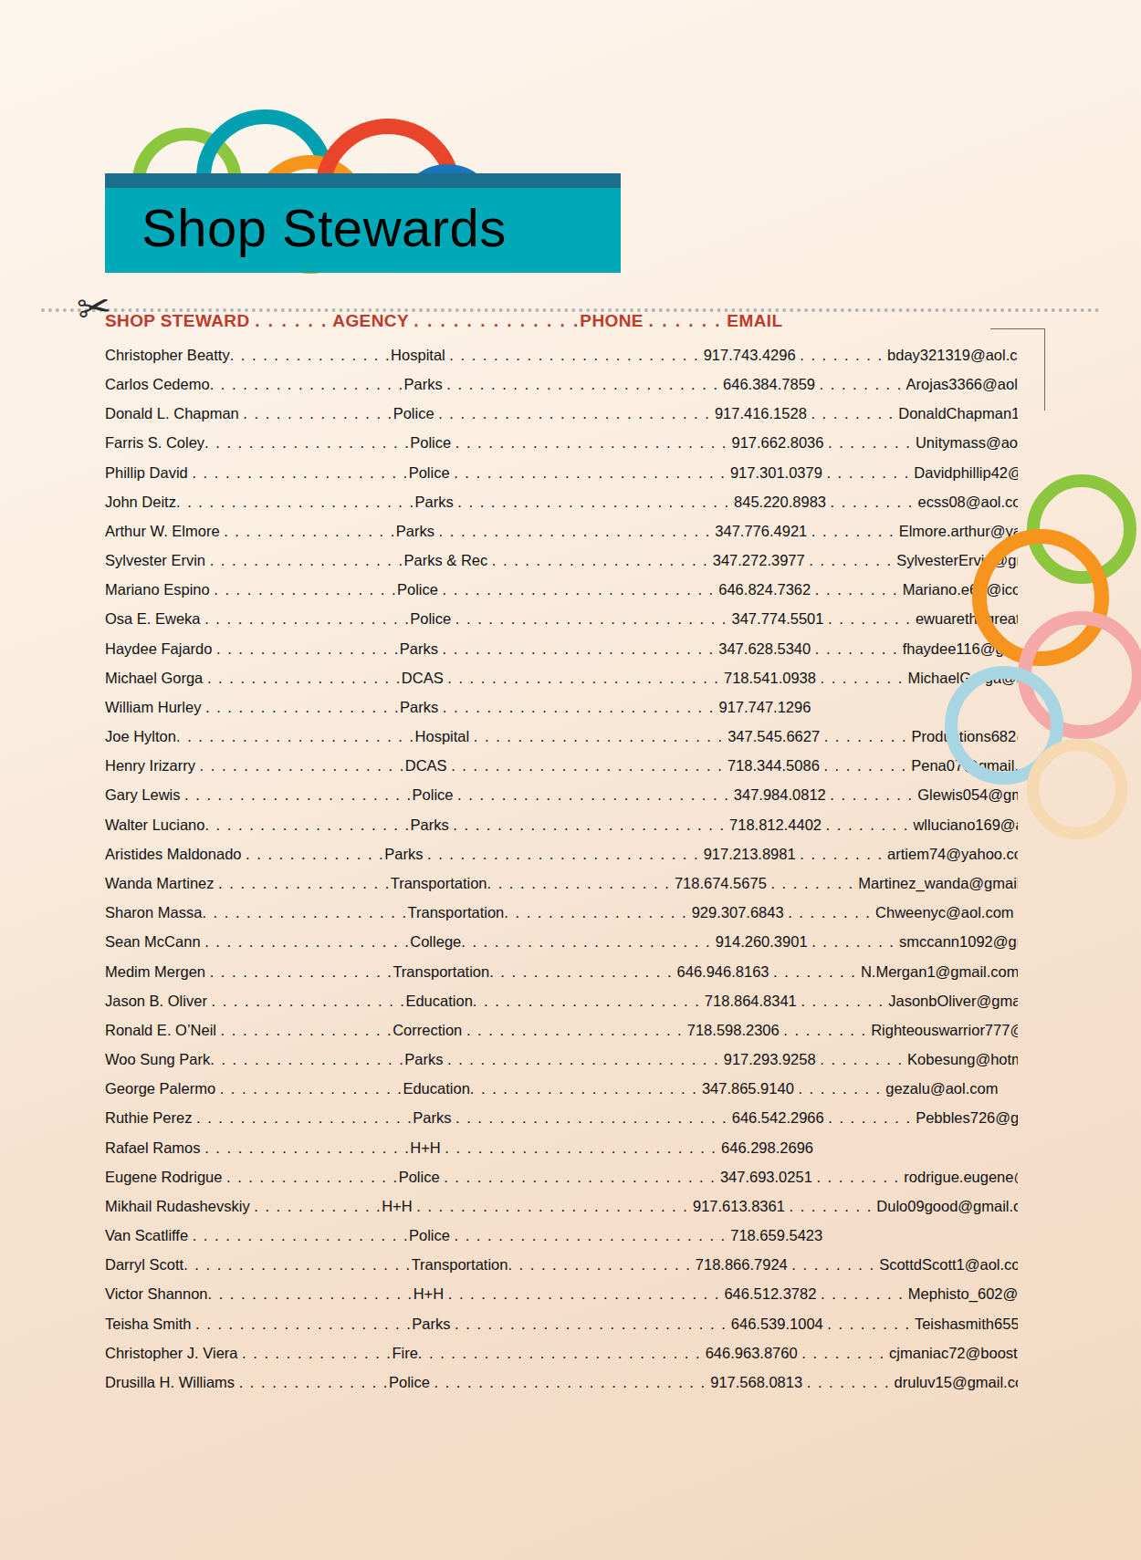✂
Shop Stewards
SHOP STEWARD . . . . . . AGENCY . . . . . . . . . . . . . PHONE . . . . . . EMAIL
Christopher Beatty. . . . . . . . . . . . . . . Hospital . . . . . . . . . . . . . . . . . . . . . . . 917.743.4296 . . . . . . . . bday321319@aol.com
Carlos Cedemo. . . . . . . . . . . . . . . . . . Parks . . . . . . . . . . . . . . . . . . . . . . . . . 646.384.7859 . . . . . . . . Arojas3366@aol.com
Donald L. Chapman . . . . . . . . . . . . . . Police . . . . . . . . . . . . . . . . . . . . . . . . . 917.416.1528 . . . . . . . . DonaldChapman15@gmail.com
Farris S. Coley. . . . . . . . . . . . . . . . . . . Police . . . . . . . . . . . . . . . . . . . . . . . . . 917.662.8036 . . . . . . . . Unitymass@aol.com
Phillip David . . . . . . . . . . . . . . . . . . . . Police . . . . . . . . . . . . . . . . . . . . . . . . . 917.301.0379 . . . . . . . . Davidphillip42@aol.com
John Deitz. . . . . . . . . . . . . . . . . . . . . . Parks . . . . . . . . . . . . . . . . . . . . . . . . . 845.220.8983 . . . . . . . . ecss08@aol.com
Arthur W. Elmore . . . . . . . . . . . . . . . . Parks . . . . . . . . . . . . . . . . . . . . . . . . . 347.776.4921 . . . . . . . . Elmore.arthur@yahoo.com
Sylvester Ervin . . . . . . . . . . . . . . . . . . Parks & Rec . . . . . . . . . . . . . . . . . . . . 347.272.3977 . . . . . . . . SylvesterErvin@gmail.com
Mariano Espino . . . . . . . . . . . . . . . . . Police . . . . . . . . . . . . . . . . . . . . . . . . . 646.824.7362 . . . . . . . . Mariano.e69@icould.com
Osa E. Eweka . . . . . . . . . . . . . . . . . . . Police . . . . . . . . . . . . . . . . . . . . . . . . . 347.774.5501 . . . . . . . . ewuarethegreat@yahoo.com
Haydee Fajardo . . . . . . . . . . . . . . . . . Parks . . . . . . . . . . . . . . . . . . . . . . . . . 347.628.5340 . . . . . . . . fhaydee116@gmail.com
Michael Gorga . . . . . . . . . . . . . . . . . . DCAS . . . . . . . . . . . . . . . . . . . . . . . . . 718.541.0938 . . . . . . . . MichaelGorga@aol.com
William Hurley . . . . . . . . . . . . . . . . . . Parks . . . . . . . . . . . . . . . . . . . . . . . . . 917.747.1296
Joe Hylton. . . . . . . . . . . . . . . . . . . . . . Hospital . . . . . . . . . . . . . . . . . . . . . . . 347.545.6627 . . . . . . . . Productions682@gmail.com
Henry Irizarry . . . . . . . . . . . . . . . . . . . DCAS . . . . . . . . . . . . . . . . . . . . . . . . . 718.344.5086 . . . . . . . . Pena07@gmail.com
Gary Lewis . . . . . . . . . . . . . . . . . . . . . Police . . . . . . . . . . . . . . . . . . . . . . . . . 347.984.0812 . . . . . . . . Glewis054@gmail.com
Walter Luciano. . . . . . . . . . . . . . . . . . . Parks . . . . . . . . . . . . . . . . . . . . . . . . . 718.812.4402 . . . . . . . . wlluciano169@aol.com
Aristides Maldonado . . . . . . . . . . . . . Parks . . . . . . . . . . . . . . . . . . . . . . . . . 917.213.8981 . . . . . . . . artiem74@yahoo.com
Wanda Martinez . . . . . . . . . . . . . . . . Transportation. . . . . . . . . . . . . . . . . 718.674.5675 . . . . . . . . Martinez_wanda@gmail.com
Sharon Massa. . . . . . . . . . . . . . . . . . . Transportation. . . . . . . . . . . . . . . . . 929.307.6843 . . . . . . . . Chweenyc@aol.com
Sean McCann . . . . . . . . . . . . . . . . . . . College. . . . . . . . . . . . . . . . . . . . . . . 914.260.3901 . . . . . . . . smccann1092@gmail.com
Medim Mergen . . . . . . . . . . . . . . . . . Transportation. . . . . . . . . . . . . . . . . 646.946.8163 . . . . . . . . N.Mergan1@gmail.com
Jason B. Oliver . . . . . . . . . . . . . . . . . . Education. . . . . . . . . . . . . . . . . . . . . 718.864.8341 . . . . . . . . JasonbOliver@gmail.com
Ronald E. O’Neil . . . . . . . . . . . . . . . . Correction . . . . . . . . . . . . . . . . . . . . 718.598.2306 . . . . . . . . Righteouswarrior777@yahoo.com
Woo Sung Park. . . . . . . . . . . . . . . . . . Parks . . . . . . . . . . . . . . . . . . . . . . . . . 917.293.9258 . . . . . . . . Kobesung@hotmail.com
George Palermo . . . . . . . . . . . . . . . . . Education. . . . . . . . . . . . . . . . . . . . . 347.865.9140 . . . . . . . . gezalu@aol.com
Ruthie Perez . . . . . . . . . . . . . . . . . . . . Parks . . . . . . . . . . . . . . . . . . . . . . . . . 646.542.2966 . . . . . . . . Pebbles726@gmail.com
Rafael Ramos . . . . . . . . . . . . . . . . . . . H+H . . . . . . . . . . . . . . . . . . . . . . . . . 646.298.2696
Eugene Rodrigue . . . . . . . . . . . . . . . . Police . . . . . . . . . . . . . . . . . . . . . . . . . 347.693.0251 . . . . . . . . rodrigue.eugene@yahoo.com
Mikhail Rudashevskiy . . . . . . . . . . . . H+H . . . . . . . . . . . . . . . . . . . . . . . . . 917.613.8361 . . . . . . . . Dulo09good@gmail.com
Van Scatliffe . . . . . . . . . . . . . . . . . . . . Police . . . . . . . . . . . . . . . . . . . . . . . . . 718.659.5423
Darryl Scott. . . . . . . . . . . . . . . . . . . . . Transportation. . . . . . . . . . . . . . . . . 718.866.7924 . . . . . . . . ScottdScott1@aol.com
Victor Shannon. . . . . . . . . . . . . . . . . . . H+H . . . . . . . . . . . . . . . . . . . . . . . . . 646.512.3782 . . . . . . . . Mephisto_602@msn.com
Teisha Smith . . . . . . . . . . . . . . . . . . . . Parks . . . . . . . . . . . . . . . . . . . . . . . . . 646.539.1004 . . . . . . . . Teishasmith655@gmail.com
Christopher J. Viera . . . . . . . . . . . . . . Fire. . . . . . . . . . . . . . . . . . . . . . . . . . 646.963.8760 . . . . . . . . cjmaniac72@boostmobile.blackberry.com
Drusilla H. Williams . . . . . . . . . . . . . . Police . . . . . . . . . . . . . . . . . . . . . . . . . 917.568.0813 . . . . . . . . druluv15@gmail.com